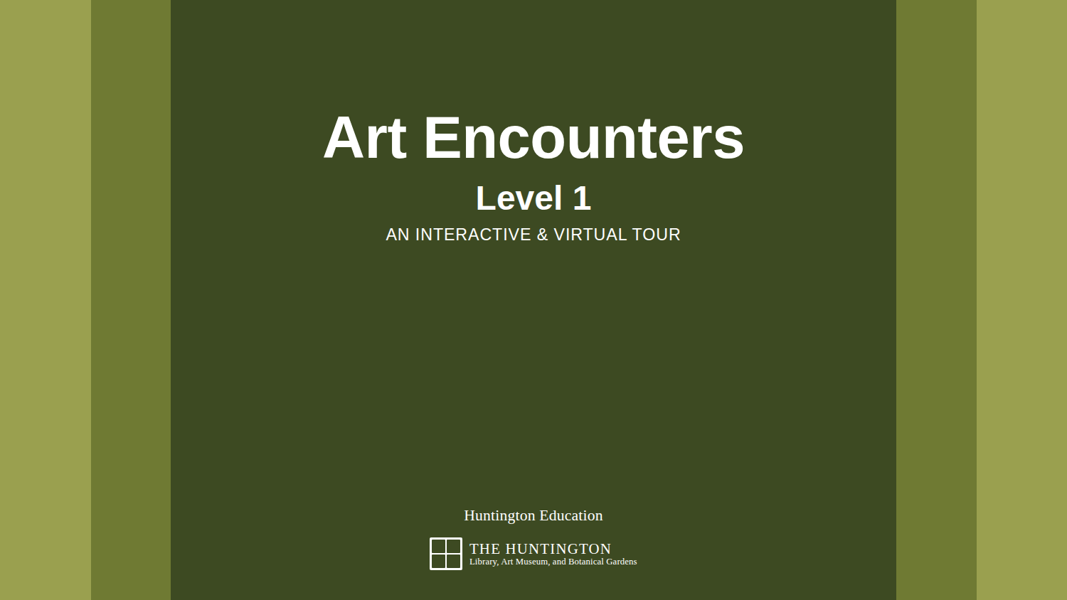Art Encounters
Level 1
An Interactive & Virtual Tour
Huntington Education
THE HUNTINGTON Library, Art Museum, and Botanical Gardens